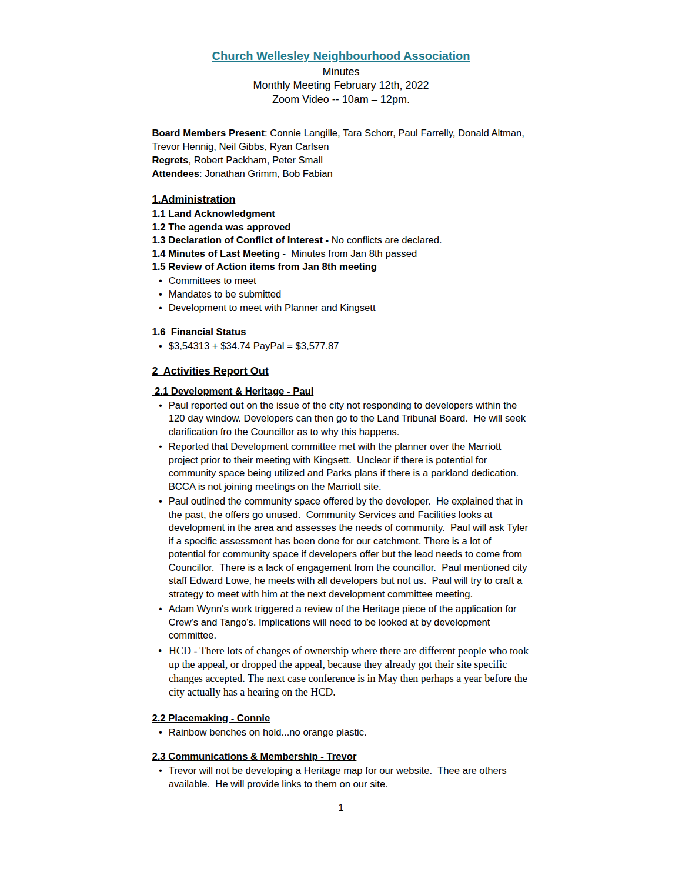Church Wellesley Neighbourhood Association
Minutes
Monthly Meeting February 12th, 2022
Zoom Video -- 10am – 12pm.
Board Members Present: Connie Langille, Tara Schorr, Paul Farrelly, Donald Altman, Trevor Hennig, Neil Gibbs, Ryan Carlsen
Regrets, Robert Packham, Peter Small
Attendees: Jonathan Grimm, Bob Fabian
1.Administration
1.1 Land Acknowledgment
1.2 The agenda was approved
1.3 Declaration of Conflict of Interest - No conflicts are declared.
1.4 Minutes of Last Meeting - Minutes from Jan 8th passed
1.5 Review of Action items from Jan 8th meeting
Committees to meet
Mandates to be submitted
Development to meet with Planner and Kingsett
1.6 Financial Status
$3,54313 + $34.74 PayPal = $3,577.87
2 Activities Report Out
2.1 Development & Heritage - Paul
Paul reported out on the issue of the city not responding to developers within the 120 day window. Developers can then go to the Land Tribunal Board. He will seek clarification fro the Councillor as to why this happens.
Reported that Development committee met with the planner over the Marriott project prior to their meeting with Kingsett. Unclear if there is potential for community space being utilized and Parks plans if there is a parkland dedication. BCCA is not joining meetings on the Marriott site.
Paul outlined the community space offered by the developer. He explained that in the past, the offers go unused. Community Services and Facilities looks at development in the area and assesses the needs of community. Paul will ask Tyler if a specific assessment has been done for our catchment. There is a lot of potential for community space if developers offer but the lead needs to come from Councillor. There is a lack of engagement from the councillor. Paul mentioned city staff Edward Lowe, he meets with all developers but not us. Paul will try to craft a strategy to meet with him at the next development committee meeting.
Adam Wynn's work triggered a review of the Heritage piece of the application for Crew's and Tango's. Implications will need to be looked at by development committee.
HCD - There lots of changes of ownership where there are different people who took up the appeal, or dropped the appeal, because they already got their site specific changes accepted. The next case conference is in May then perhaps a year before the city actually has a hearing on the HCD.
2.2 Placemaking - Connie
Rainbow benches on hold...no orange plastic.
2.3 Communications & Membership - Trevor
Trevor will not be developing a Heritage map for our website. Thee are others available. He will provide links to them on our site.
1